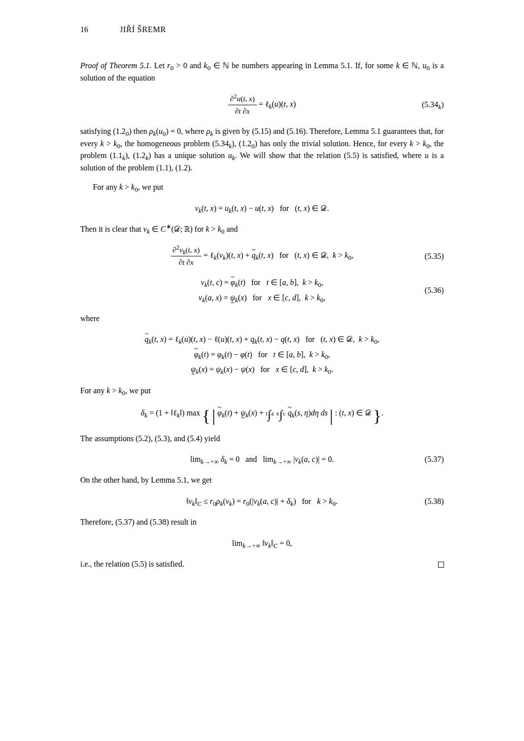16 JIŘÍ ŠREMR
Proof of Theorem 5.1. Let r0 > 0 and k0 ∈ ℕ be numbers appearing in Lemma 5.1. If, for some k ∈ ℕ, u0 is a solution of the equation
∂2u(t, x)∂t ∂x = ℓk(u)(t, x) (5.34k)
satisfying (1.20) then ρk(u0) = 0, where ρk is given by (5.15) and (5.16). Therefore, Lemma 5.1 guarantees that, for every k > k0, the homogeneous problem (5.34k), (1.20) has only the trivial solution. Hence, for every k > k0, the problem (1.1k), (1.2k) has a unique solution uk. We will show that the relation (5.5) is satisfied, where u is a solution of the problem (1.1), (1.2).
For any k > k0, we put
vk(t, x) = uk(t, x) − u(t, x) for (t, x) ∈ 𝒟.
Then it is clear that vk ∈ C∗(𝒟; ℝ) for k > k0 and
∂2vk(t, x)∂t ∂x = ℓk(vk)(t, x) + ~qk(t, x) for (t, x) ∈ 𝒟, k > k0, (5.35)
vk(t, c) = ~φk(t) for t ∈ [a, b], k > k0,
vk(a, x) = ψ~k(x) for x ∈ [c, d], k > k0,
(5.36)
where
~qk(t, x) = ℓk(u)(t, x) − ℓ(u)(t, x) + qk(t, x) − q(t, x) for (t, x) ∈ 𝒟, k > k0,
~φk(t) = φk(t) − φ(t) for t ∈ [a, b], k > k0,
ψ~k(x) = ψk(x) − ψ(x) for x ∈ [c, d], k > k0.
For any k > k0, we put
δk = (1 + ‖ℓk‖) max { | ~φk(t) + ψ~k(x) + t∫a x∫c ~qk(s, η)dη ds | : (t, x) ∈ 𝒟 }.
The assumptions (5.2), (5.3), and (5.4) yield
limk→+∞ δk = 0 and limk→+∞ |vk(a, c)| = 0. (5.37)
On the other hand, by Lemma 5.1, we get
‖vk‖C ≤ r0ρk(vk) = r0(|vk(a, c)| + δk) for k > k0. (5.38)
Therefore, (5.37) and (5.38) result in
limk→+∞ ‖vk‖C = 0,
i.e., the relation (5.5) is satisfied.